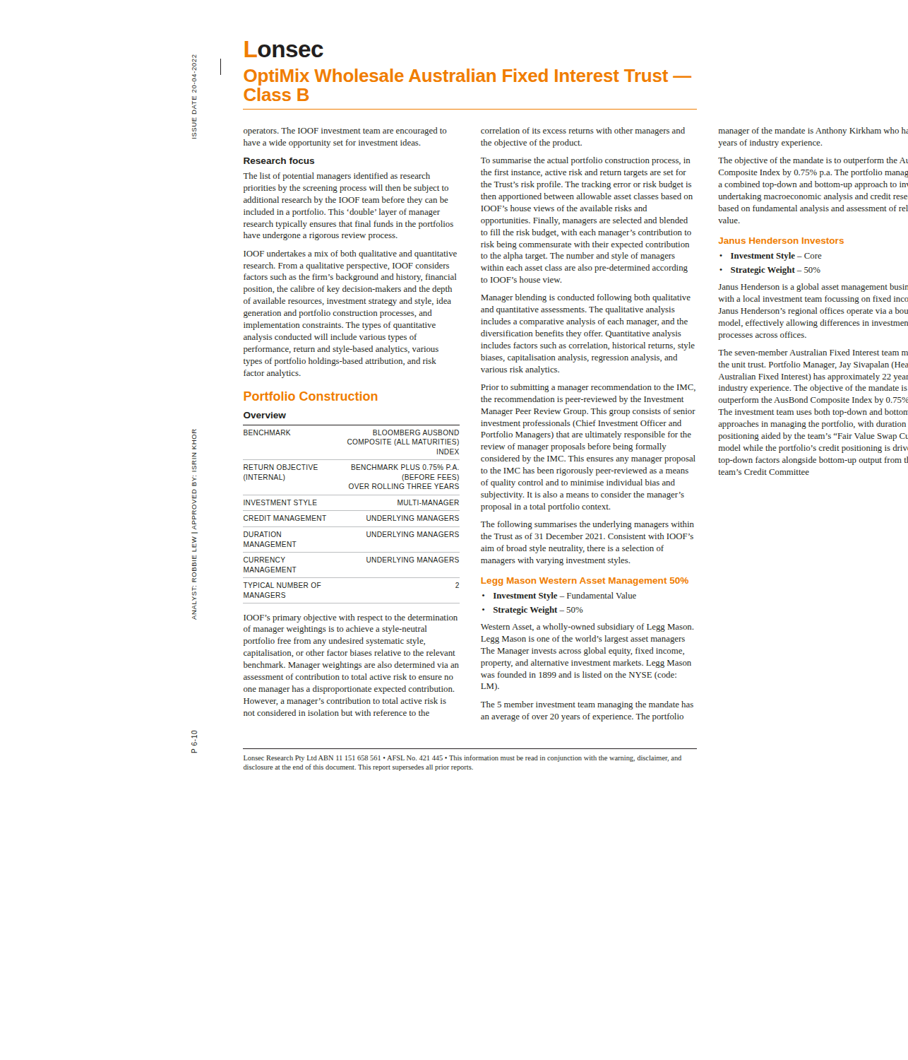ISSUE DATE 20-04-2022
ANALYST: ROBBIE LEW | APPROVED BY: ISRIN KHOR
P 6-10
Lonsec
OptiMix Wholesale Australian Fixed Interest Trust — Class B
operators. The IOOF investment team are encouraged to have a wide opportunity set for investment ideas.
Research focus
The list of potential managers identified as research priorities by the screening process will then be subject to additional research by the IOOF team before they can be included in a portfolio. This ‘double’ layer of manager research typically ensures that final funds in the portfolios have undergone a rigorous review process.
IOOF undertakes a mix of both qualitative and quantitative research. From a qualitative perspective, IOOF considers factors such as the firm’s background and history, financial position, the calibre of key decision-makers and the depth of available resources, investment strategy and style, idea generation and portfolio construction processes, and implementation constraints. The types of quantitative analysis conducted will include various types of performance, return and style-based analytics, various types of portfolio holdings-based attribution, and risk factor analytics.
Portfolio Construction
Overview
| Benchmark | Bloomberg AusBond Composite (All Maturities) Index |
| Return Objective (Internal) | Benchmark plus 0.75% p.a. (before fees) over rolling three years |
| Investment Style | Multi-Manager |
| Credit Management | Underlying Managers |
| Duration Management | Underlying Managers |
| Currency Management | Underlying Managers |
| Typical Number of Managers | 2 |
IOOF’s primary objective with respect to the determination of manager weightings is to achieve a style-neutral portfolio free from any undesired systematic style, capitalisation, or other factor biases relative to the relevant benchmark. Manager weightings are also determined via an assessment of contribution to total active risk to ensure no one manager has a disproportionate expected contribution. However, a manager’s contribution to total active risk is not considered in isolation but with reference to the correlation of its excess returns with other managers and the objective of the product.
To summarise the actual portfolio construction process, in the first instance, active risk and return targets are set for the Trust’s risk profile. The tracking error or risk budget is then apportioned between allowable asset classes based on IOOF’s house views of the available risks and opportunities. Finally, managers are selected and blended to fill the risk budget, with each manager’s contribution to risk being commensurate with their expected contribution to the alpha target. The number and style of managers within each asset class are also pre-determined according to IOOF’s house view.
Manager blending is conducted following both qualitative and quantitative assessments. The qualitative analysis includes a comparative analysis of each manager, and the diversification benefits they offer. Quantitative analysis includes factors such as correlation, historical returns, style biases, capitalisation analysis, regression analysis, and various risk analytics.
Prior to submitting a manager recommendation to the IMC, the recommendation is peer-reviewed by the Investment Manager Peer Review Group. This group consists of senior investment professionals (Chief Investment Officer and Portfolio Managers) that are ultimately responsible for the review of manager proposals before being formally considered by the IMC. This ensures any manager proposal to the IMC has been rigorously peer-reviewed as a means of quality control and to minimise individual bias and subjectivity. It is also a means to consider the manager’s proposal in a total portfolio context.
The following summarises the underlying managers within the Trust as of 31 December 2021. Consistent with IOOF’s aim of broad style neutrality, there is a selection of managers with varying investment styles.
Legg Mason Western Asset Management 50%
Investment Style – Fundamental Value
Strategic Weight – 50%
Western Asset, a wholly-owned subsidiary of Legg Mason. Legg Mason is one of the world’s largest asset managers The Manager invests across global equity, fixed income, property, and alternative investment markets. Legg Mason was founded in 1899 and is listed on the NYSE (code: LM).
The 5 member investment team managing the mandate has an average of over 20 years of experience. The portfolio manager of the mandate is Anthony Kirkham who has 28 years of industry experience.
The objective of the mandate is to outperform the AusBond Composite Index by 0.75% p.a. The portfolio manager uses a combined top-down and bottom-up approach to investing undertaking macroeconomic analysis and credit research based on fundamental analysis and assessment of relative value.
Janus Henderson Investors
Investment Style – Core
Strategic Weight – 50%
Janus Henderson is a global asset management business, with a local investment team focussing on fixed income. Janus Henderson’s regional offices operate via a boutique model, effectively allowing differences in investment processes across offices.
The seven-member Australian Fixed Interest team manage the unit trust. Portfolio Manager, Jay Sivapalan (Head of Australian Fixed Interest) has approximately 22 years of industry experience. The objective of the mandate is to outperform the AusBond Composite Index by 0.75% p.a. The investment team uses both top-down and bottom-up approaches in managing the portfolio, with duration positioning aided by the team’s “Fair Value Swap Curve” model while the portfolio’s credit positioning is driven by top-down factors alongside bottom-up output from the team’s Credit Committee
Lonsec Research Pty Ltd ABN 11 151 658 561 • AFSL No. 421 445 • This information must be read in conjunction with the warning, disclaimer, and disclosure at the end of this document. This report supersedes all prior reports.